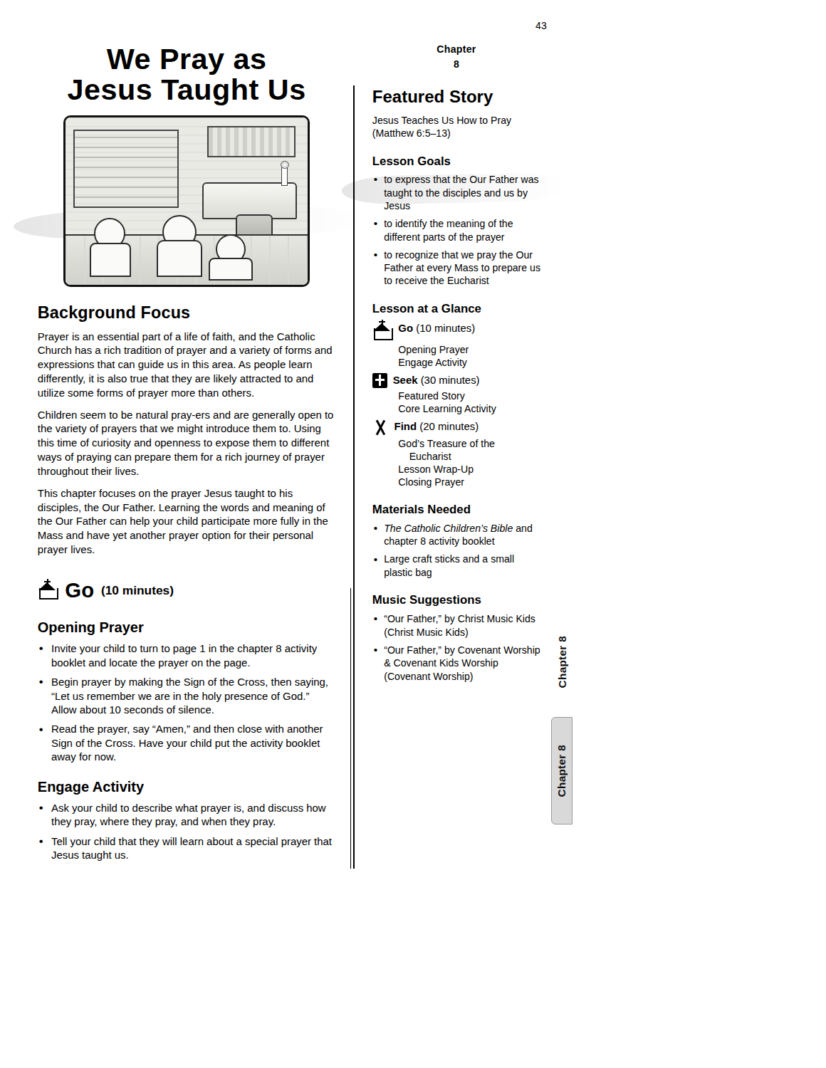43
We Pray as
Jesus Taught Us
Background Focus
Prayer is an essential part of a life of faith, and the Catholic Church has a rich tradition of prayer and a variety of forms and expressions that can guide us in this area. As people learn differently, it is also true that they are likely attracted to and utilize some forms of prayer more than others.
Children seem to be natural pray-ers and are generally open to the variety of prayers that we might introduce them to. Using this time of curiosity and openness to expose them to different ways of praying can prepare them for a rich journey of prayer throughout their lives.
This chapter focuses on the prayer Jesus taught to his disciples, the Our Father. Learning the words and meaning of the Our Father can help your child participate more fully in the Mass and have yet another prayer option for their personal prayer lives.
Go (10 minutes)
Opening Prayer
Invite your child to turn to page 1 in the chapter 8 activity booklet and locate the prayer on the page.
Begin prayer by making the Sign of the Cross, then saying, “Let us remember we are in the holy presence of God.” Allow about 10 seconds of silence.
Read the prayer, say “Amen,” and then close with another Sign of the Cross. Have your child put the activity booklet away for now.
Engage Activity
Ask your child to describe what prayer is, and discuss how they pray, where they pray, and when they pray.
Tell your child that they will learn about a special prayer that Jesus taught us.
Chapter
8
Featured Story
Jesus Teaches Us How to Pray (Matthew 6:5–13)
Lesson Goals
to express that the Our Father was taught to the disciples and us by Jesus
to identify the meaning of the different parts of the prayer
to recognize that we pray the Our Father at every Mass to prepare us to receive the Eucharist
Lesson at a Glance
Go (10 minutes)
Opening Prayer
Engage Activity
Seek (30 minutes)
Featured Story
Core Learning Activity
Find (20 minutes)
God’s Treasure of the Eucharist Lesson Wrap-Up
Closing Prayer
Materials Needed
The Catholic Children’s Bible and chapter 8 activity booklet
Large craft sticks and a small plastic bag
Music Suggestions
“Our Father,” by Christ Music Kids (Christ Music Kids)
“Our Father,” by Covenant Worship & Covenant Kids Worship (Covenant Worship)
Chapter 8
Chapter 8